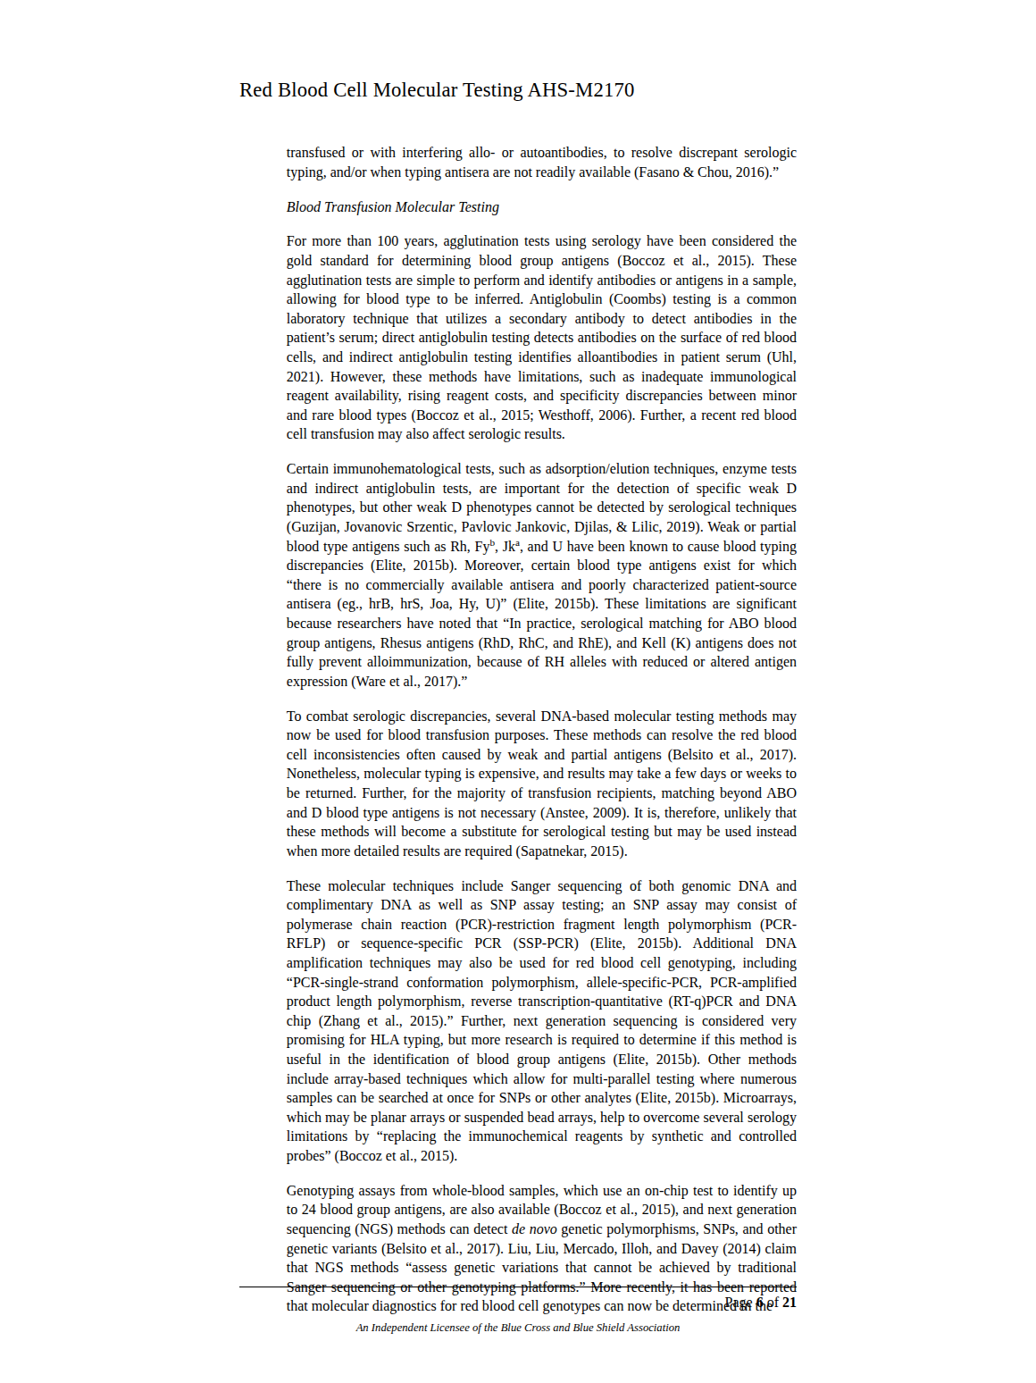Red Blood Cell Molecular Testing AHS-M2170
transfused or with interfering allo- or autoantibodies, to resolve discrepant serologic typing, and/or when typing antisera are not readily available (Fasano & Chou, 2016).”
Blood Transfusion Molecular Testing
For more than 100 years, agglutination tests using serology have been considered the gold standard for determining blood group antigens (Boccoz et al., 2015). These agglutination tests are simple to perform and identify antibodies or antigens in a sample, allowing for blood type to be inferred. Antiglobulin (Coombs) testing is a common laboratory technique that utilizes a secondary antibody to detect antibodies in the patient’s serum; direct antiglobulin testing detects antibodies on the surface of red blood cells, and indirect antiglobulin testing identifies alloantibodies in patient serum (Uhl, 2021). However, these methods have limitations, such as inadequate immunological reagent availability, rising reagent costs, and specificity discrepancies between minor and rare blood types (Boccoz et al., 2015; Westhoff, 2006). Further, a recent red blood cell transfusion may also affect serologic results.
Certain immunohematological tests, such as adsorption/elution techniques, enzyme tests and indirect antiglobulin tests, are important for the detection of specific weak D phenotypes, but other weak D phenotypes cannot be detected by serological techniques (Guzijan, Jovanovic Srzentic, Pavlovic Jankovic, Djilas, & Lilic, 2019). Weak or partial blood type antigens such as Rh, Fyb, Jka, and U have been known to cause blood typing discrepancies (Elite, 2015b). Moreover, certain blood type antigens exist for which “there is no commercially available antisera and poorly characterized patient-source antisera (eg., hrB, hrS, Joa, Hy, U)” (Elite, 2015b). These limitations are significant because researchers have noted that “In practice, serological matching for ABO blood group antigens, Rhesus antigens (RhD, RhC, and RhE), and Kell (K) antigens does not fully prevent alloimmunization, because of RH alleles with reduced or altered antigen expression (Ware et al., 2017).”
To combat serologic discrepancies, several DNA-based molecular testing methods may now be used for blood transfusion purposes. These methods can resolve the red blood cell inconsistencies often caused by weak and partial antigens (Belsito et al., 2017). Nonetheless, molecular typing is expensive, and results may take a few days or weeks to be returned. Further, for the majority of transfusion recipients, matching beyond ABO and D blood type antigens is not necessary (Anstee, 2009). It is, therefore, unlikely that these methods will become a substitute for serological testing but may be used instead when more detailed results are required (Sapatnekar, 2015).
These molecular techniques include Sanger sequencing of both genomic DNA and complimentary DNA as well as SNP assay testing; an SNP assay may consist of polymerase chain reaction (PCR)-restriction fragment length polymorphism (PCR-RFLP) or sequence-specific PCR (SSP-PCR) (Elite, 2015b). Additional DNA amplification techniques may also be used for red blood cell genotyping, including “PCR-single-strand conformation polymorphism, allele-specific-PCR, PCR-amplified product length polymorphism, reverse transcription-quantitative (RT-q)PCR and DNA chip (Zhang et al., 2015).” Further, next generation sequencing is considered very promising for HLA typing, but more research is required to determine if this method is useful in the identification of blood group antigens (Elite, 2015b). Other methods include array-based techniques which allow for multi-parallel testing where numerous samples can be searched at once for SNPs or other analytes (Elite, 2015b). Microarrays, which may be planar arrays or suspended bead arrays, help to overcome several serology limitations by “replacing the immunochemical reagents by synthetic and controlled probes” (Boccoz et al., 2015).
Genotyping assays from whole-blood samples, which use an on-chip test to identify up to 24 blood group antigens, are also available (Boccoz et al., 2015), and next generation sequencing (NGS) methods can detect de novo genetic polymorphisms, SNPs, and other genetic variants (Belsito et al., 2017). Liu, Liu, Mercado, Illoh, and Davey (2014) claim that NGS methods “assess genetic variations that cannot be achieved by traditional Sanger sequencing or other genotyping platforms.” More recently, it has been reported that molecular diagnostics for red blood cell genotypes can now be determined in the
Page 6 of 21
An Independent Licensee of the Blue Cross and Blue Shield Association